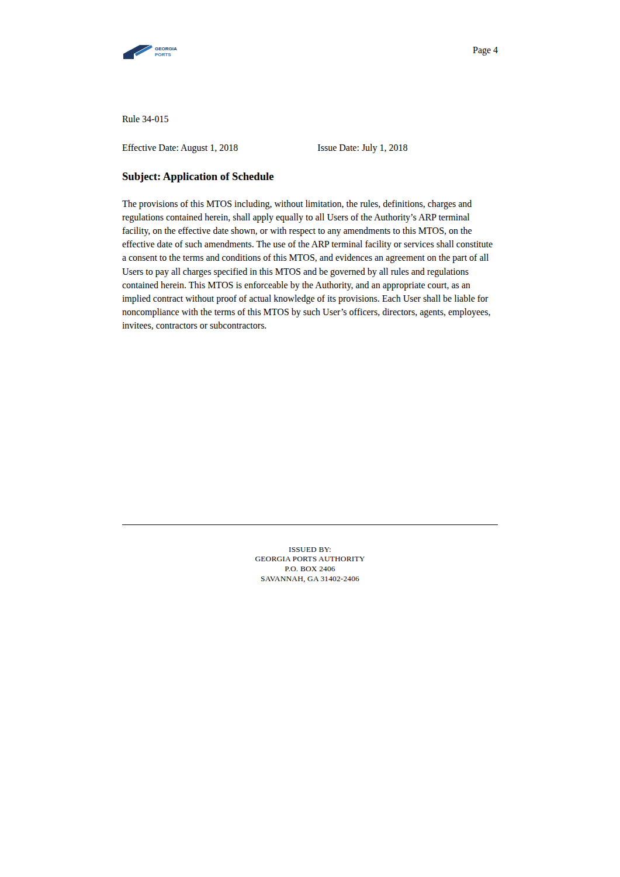GEORGIA PORTS
Page 4
Rule 34-015
Effective Date: August 1, 2018
Issue Date: July 1, 2018
Subject: Application of Schedule
The provisions of this MTOS including, without limitation, the rules, definitions, charges and regulations contained herein, shall apply equally to all Users of the Authority’s ARP terminal facility, on the effective date shown, or with respect to any amendments to this MTOS, on the effective date of such amendments. The use of the ARP terminal facility or services shall constitute a consent to the terms and conditions of this MTOS, and evidences an agreement on the part of all Users to pay all charges specified in this MTOS and be governed by all rules and regulations contained herein. This MTOS is enforceable by the Authority, and an appropriate court, as an implied contract without proof of actual knowledge of its provisions. Each User shall be liable for noncompliance with the terms of this MTOS by such User’s officers, directors, agents, employees, invitees, contractors or subcontractors.
ISSUED BY:
GEORGIA PORTS AUTHORITY
P.O. BOX 2406
SAVANNAH, GA 31402-2406